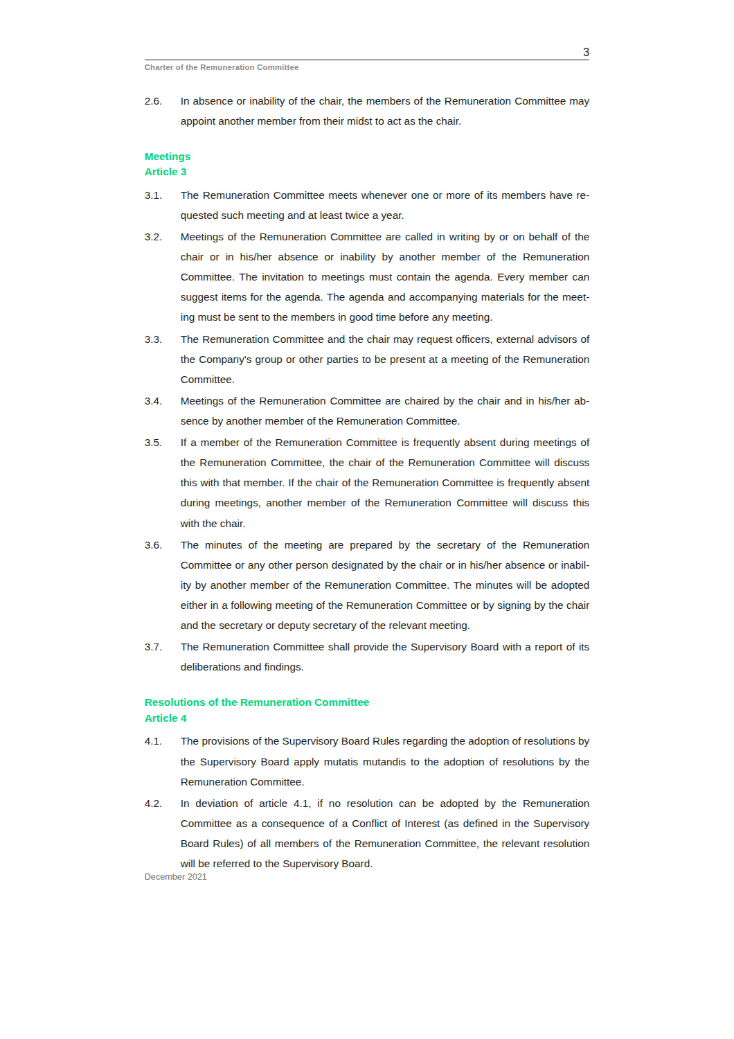3
Charter of the Remuneration Committee
2.6.
In absence or inability of the chair, the members of the Remuneration Committee may appoint another member from their midst to act as the chair.
Meetings
Article 3
3.1.
The Remuneration Committee meets whenever one or more of its members have requested such meeting and at least twice a year.
3.2.
Meetings of the Remuneration Committee are called in writing by or on behalf of the chair or in his/her absence or inability by another member of the Remuneration Committee. The invitation to meetings must contain the agenda. Every member can suggest items for the agenda. The agenda and accompanying materials for the meeting must be sent to the members in good time before any meeting.
3.3.
The Remuneration Committee and the chair may request officers, external advisors of the Company's group or other parties to be present at a meeting of the Remuneration Committee.
3.4.
Meetings of the Remuneration Committee are chaired by the chair and in his/her absence by another member of the Remuneration Committee.
3.5.
If a member of the Remuneration Committee is frequently absent during meetings of the Remuneration Committee, the chair of the Remuneration Committee will discuss this with that member. If the chair of the Remuneration Committee is frequently absent during meetings, another member of the Remuneration Committee will discuss this with the chair.
3.6.
The minutes of the meeting are prepared by the secretary of the Remuneration Committee or any other person designated by the chair or in his/her absence or inability by another member of the Remuneration Committee. The minutes will be adopted either in a following meeting of the Remuneration Committee or by signing by the chair and the secretary or deputy secretary of the relevant meeting.
3.7.
The Remuneration Committee shall provide the Supervisory Board with a report of its deliberations and findings.
Resolutions of the Remuneration Committee
Article 4
4.1.
The provisions of the Supervisory Board Rules regarding the adoption of resolutions by the Supervisory Board apply mutatis mutandis to the adoption of resolutions by the Remuneration Committee.
4.2.
In deviation of article 4.1, if no resolution can be adopted by the Remuneration Committee as a consequence of a Conflict of Interest (as defined in the Supervisory Board Rules) of all members of the Remuneration Committee, the relevant resolution will be referred to the Supervisory Board.
December 2021